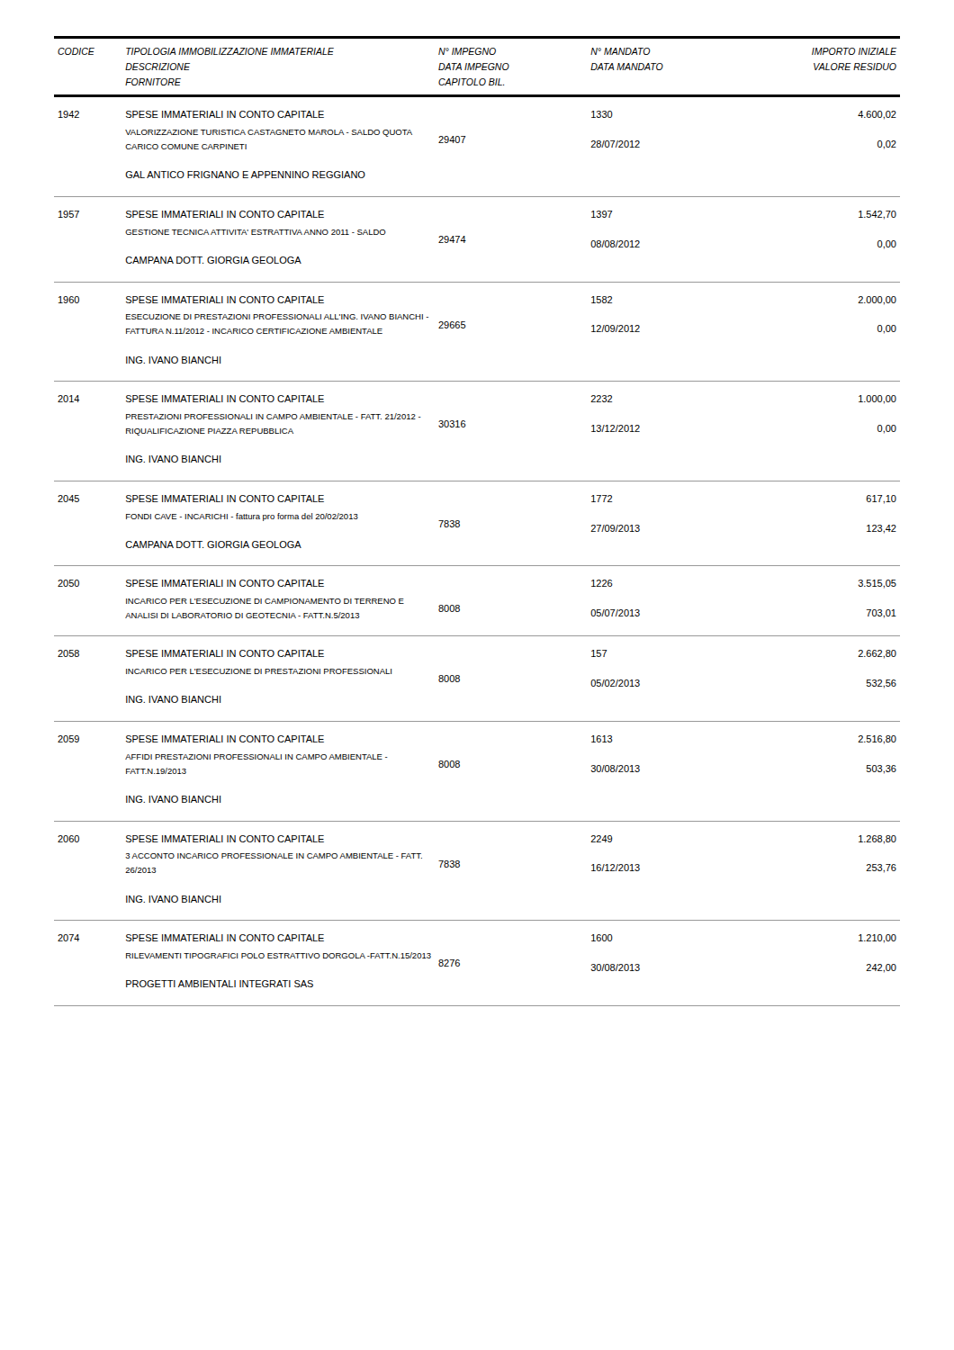| CODICE | TIPOLOGIA IMMOBILIZZAZIONE IMMATERIALE DESCRIZIONE FORNITORE | N° IMPEGNO DATA IMPEGNO CAPITOLO BIL. | N° MANDATO DATA MANDATO | IMPORTO INIZIALE VALORE RESIDUO |
| --- | --- | --- | --- | --- |
| 1942 | SPESE IMMATERIALI IN CONTO CAPITALE VALORIZZAZIONE TURISTICA CASTAGNETO MAROLA - SALDO QUOTA CARICO COMUNE CARPINETI GAL ANTICO FRIGNANO E APPENNINO REGGIANO | 29407 | 1330 28/07/2012 | 4.600,02 0,02 |
| 1957 | SPESE IMMATERIALI IN CONTO CAPITALE GESTIONE TECNICA ATTIVITA' ESTRATTIVA ANNO 2011 - SALDO CAMPANA DOTT. GIORGIA GEOLOGA | 29474 | 1397 08/08/2012 | 1.542,70 0,00 |
| 1960 | SPESE IMMATERIALI IN CONTO CAPITALE ESECUZIONE DI PRESTAZIONI PROFESSIONALI ALL'ING. IVANO BIANCHI - FATTURA N.11/2012 - INCARICO CERTIFICAZIONE AMBIENTALE ING. IVANO BIANCHI | 29665 | 1582 12/09/2012 | 2.000,00 0,00 |
| 2014 | SPESE IMMATERIALI IN CONTO CAPITALE PRESTAZIONI PROFESSIONALI IN CAMPO AMBIENTALE - FATT. 21/2012 - RIQUALIFICAZIONE PIAZZA REPUBBLICA ING. IVANO BIANCHI | 30316 | 2232 13/12/2012 | 1.000,00 0,00 |
| 2045 | SPESE IMMATERIALI IN CONTO CAPITALE FONDI CAVE - INCARICHI - fattura pro forma del 20/02/2013 CAMPANA DOTT. GIORGIA GEOLOGA | 7838 | 1772 27/09/2013 | 617,10 123,42 |
| 2050 | SPESE IMMATERIALI IN CONTO CAPITALE INCARICO PER L'ESECUZIONE DI CAMPIONAMENTO DI TERRENO E ANALISI DI LABORATORIO DI GEOTECNIA - FATT.N.5/2013 | 8008 | 1226 05/07/2013 | 3.515,05 703,01 |
| 2058 | SPESE IMMATERIALI IN CONTO CAPITALE INCARICO PER L'ESECUZIONE DI PRESTAZIONI PROFESSIONALI ING. IVANO BIANCHI | 8008 | 157 05/02/2013 | 2.662,80 532,56 |
| 2059 | SPESE IMMATERIALI IN CONTO CAPITALE AFFIDI PRESTAZIONI PROFESSIONALI IN CAMPO AMBIENTALE - FATT.N.19/2013 ING. IVANO BIANCHI | 8008 | 1613 30/08/2013 | 2.516,80 503,36 |
| 2060 | SPESE IMMATERIALI IN CONTO CAPITALE 3 ACCONTO INCARICO PROFESSIONALE IN CAMPO AMBIENTALE - FATT. 26/2013 ING. IVANO BIANCHI | 7838 | 2249 16/12/2013 | 1.268,80 253,76 |
| 2074 | SPESE IMMATERIALI IN CONTO CAPITALE RILEVAMENTI TIPOGRAFICI POLO ESTRATTIVO DORGOLA -FATT.N.15/2013 PROGETTI AMBIENTALI INTEGRATI SAS | 8276 | 1600 30/08/2013 | 1.210,00 242,00 |